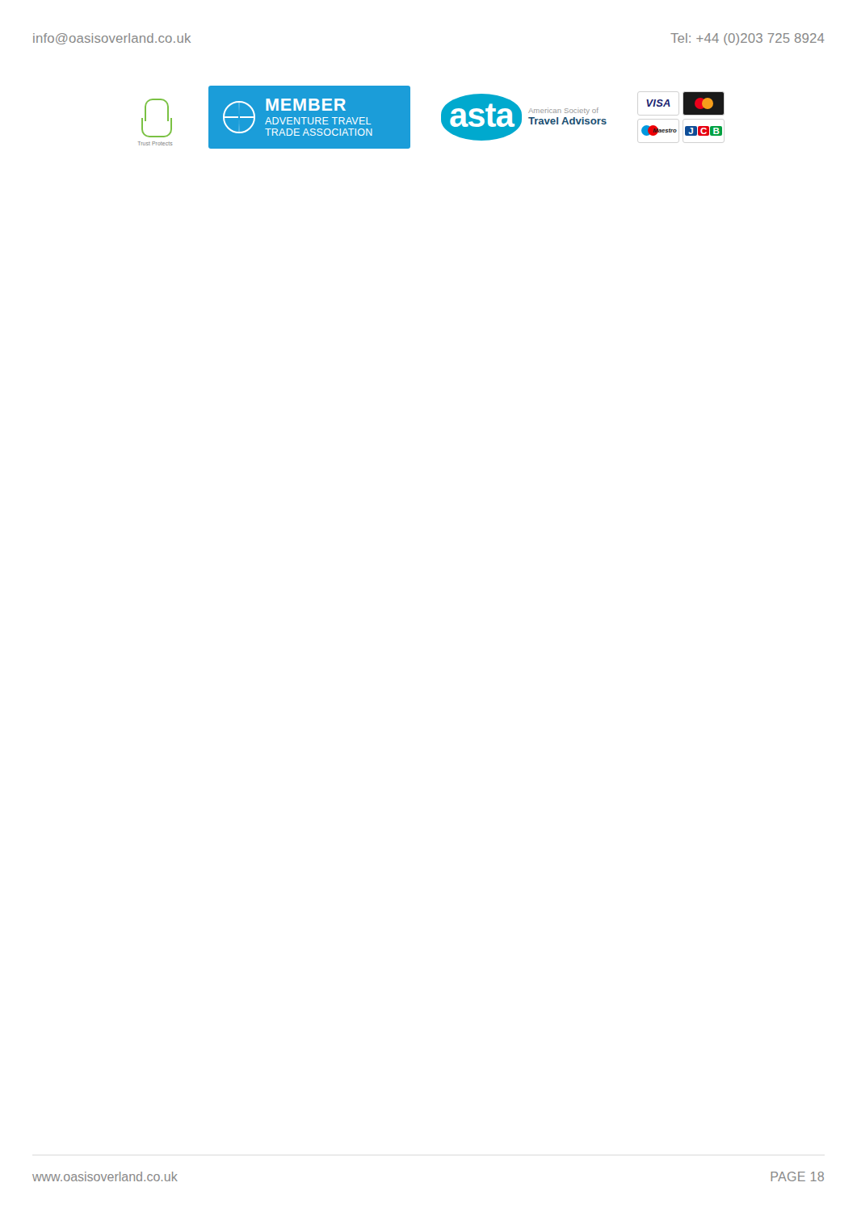info@oasisoverland.co.uk
Tel: +44 (0)203 725 8924
Trust Protects
MEMBER
ADVENTURE TRAVEL
TRADE ASSOCIATION
asta
American Society of
Travel Advisors
VISA
Maestro
JCB
www.oasisoverland.co.uk
PAGE 18